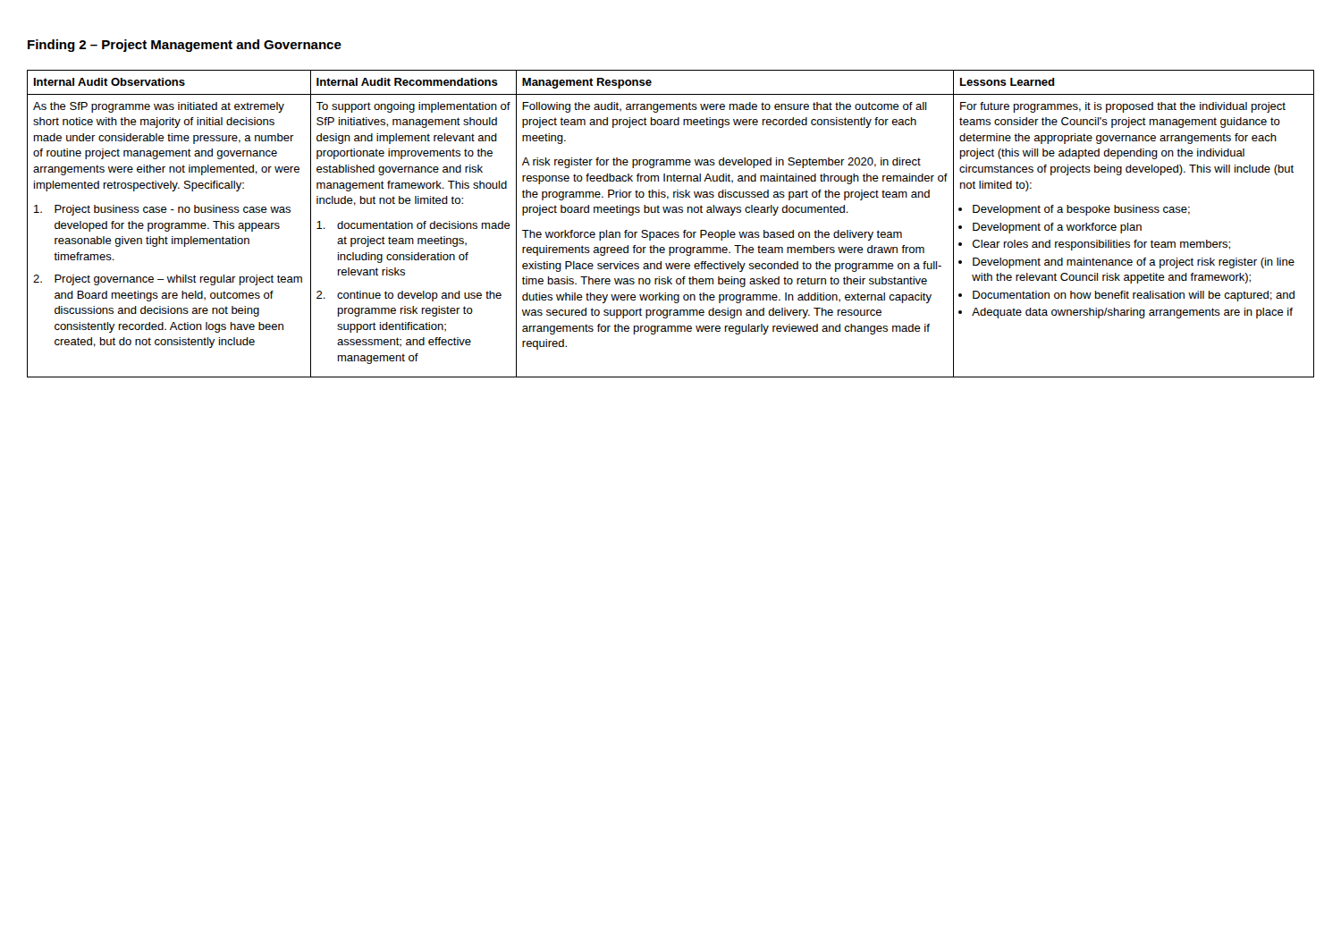Finding 2 – Project Management and Governance
| Internal Audit Observations | Internal Audit Recommendations | Management Response | Lessons Learned |
| --- | --- | --- | --- |
| As the SfP programme was initiated at extremely short notice with the majority of initial decisions made under considerable time pressure, a number of routine project management and governance arrangements were either not implemented, or were implemented retrospectively. Specifically: 1. Project business case - no business case was developed for the programme. This appears reasonable given tight implementation timeframes. 2. Project governance – whilst regular project team and Board meetings are held, outcomes of discussions and decisions are not being consistently recorded. Action logs have been created, but do not consistently include | To support ongoing implementation of SfP initiatives, management should design and implement relevant and proportionate improvements to the established governance and risk management framework. This should include, but not be limited to: 1. documentation of decisions made at project team meetings, including consideration of relevant risks 2. continue to develop and use the programme risk register to support identification; assessment; and effective management of | Following the audit, arrangements were made to ensure that the outcome of all project team and project board meetings were recorded consistently for each meeting. A risk register for the programme was developed in September 2020, in direct response to feedback from Internal Audit, and maintained through the remainder of the programme. Prior to this, risk was discussed as part of the project team and project board meetings but was not always clearly documented. The workforce plan for Spaces for People was based on the delivery team requirements agreed for the programme. The team members were drawn from existing Place services and were effectively seconded to the programme on a full-time basis. There was no risk of them being asked to return to their substantive duties while they were working on the programme. In addition, external capacity was secured to support programme design and delivery. The resource arrangements for the programme were regularly reviewed and changes made if required. | For future programmes, it is proposed that the individual project teams consider the Council's project management guidance to determine the appropriate governance arrangements for each project (this will be adapted depending on the individual circumstances of projects being developed). This will include (but not limited to): Development of a bespoke business case; Development of a workforce plan Clear roles and responsibilities for team members; Development and maintenance of a project risk register (in line with the relevant Council risk appetite and framework); Documentation on how benefit realisation will be captured; and Adequate data ownership/sharing arrangements are in place if |